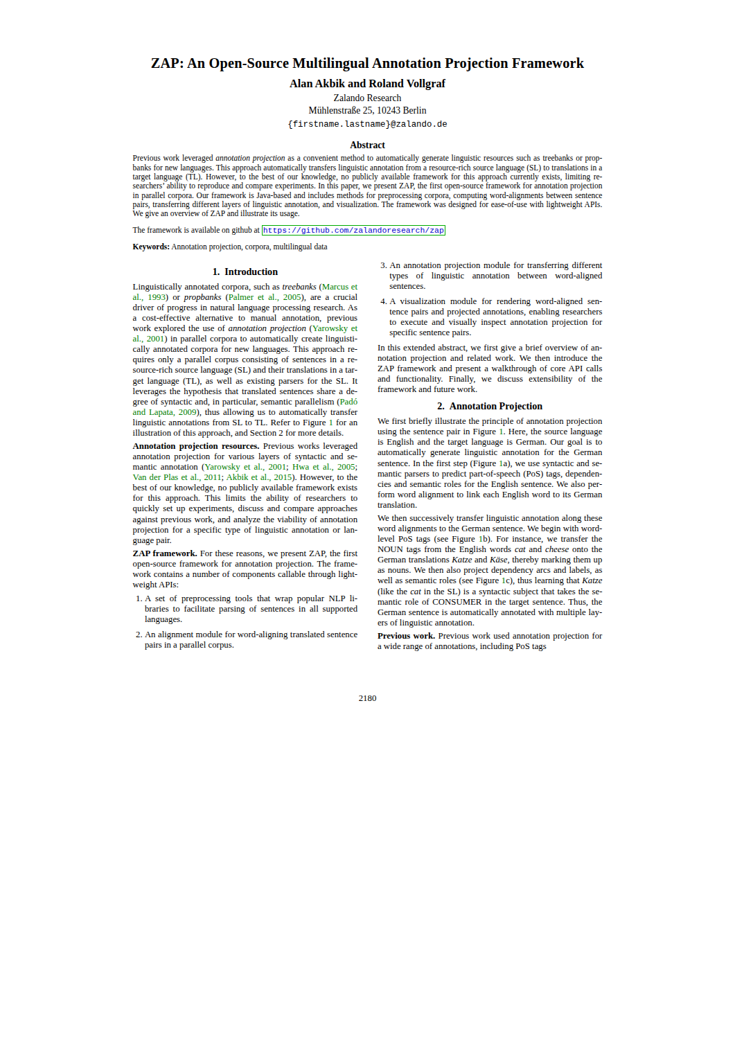ZAP: An Open-Source Multilingual Annotation Projection Framework
Alan Akbik and Roland Vollgraf
Zalando Research
Mühlenstraße 25, 10243 Berlin
{firstname.lastname}@zalando.de
Abstract
Previous work leveraged annotation projection as a convenient method to automatically generate linguistic resources such as treebanks or propbanks for new languages. This approach automatically transfers linguistic annotation from a resource-rich source language (SL) to translations in a target language (TL). However, to the best of our knowledge, no publicly available framework for this approach currently exists, limiting researchers’ ability to reproduce and compare experiments. In this paper, we present ZAP, the first open-source framework for annotation projection in parallel corpora. Our framework is Java-based and includes methods for preprocessing corpora, computing word-alignments between sentence pairs, transferring different layers of linguistic annotation, and visualization. The framework was designed for ease-of-use with lightweight APIs. We give an overview of ZAP and illustrate its usage.
The framework is available on github at https://github.com/zalandoresearch/zap
Keywords: Annotation projection, corpora, multilingual data
1. Introduction
Linguistically annotated corpora, such as treebanks (Marcus et al., 1993) or propbanks (Palmer et al., 2005), are a crucial driver of progress in natural language processing research. As a cost-effective alternative to manual annotation, previous work explored the use of annotation projection (Yarowsky et al., 2001) in parallel corpora to automatically create linguistically annotated corpora for new languages. This approach requires only a parallel corpus consisting of sentences in a resource-rich source language (SL) and their translations in a target language (TL), as well as existing parsers for the SL. It leverages the hypothesis that translated sentences share a degree of syntactic and, in particular, semantic parallelism (Padó and Lapata, 2009), thus allowing us to automatically transfer linguistic annotations from SL to TL. Refer to Figure 1 for an illustration of this approach, and Section 2 for more details.
Annotation projection resources. Previous works leveraged annotation projection for various layers of syntactic and semantic annotation (Yarowsky et al., 2001; Hwa et al., 2005; Van der Plas et al., 2011; Akbik et al., 2015). However, to the best of our knowledge, no publicly available framework exists for this approach. This limits the ability of researchers to quickly set up experiments, discuss and compare approaches against previous work, and analyze the viability of annotation projection for a specific type of linguistic annotation or language pair.
ZAP framework. For these reasons, we present ZAP, the first open-source framework for annotation projection. The framework contains a number of components callable through lightweight APIs:
A set of preprocessing tools that wrap popular NLP libraries to facilitate parsing of sentences in all supported languages.
An alignment module for word-aligning translated sentence pairs in a parallel corpus.
An annotation projection module for transferring different types of linguistic annotation between word-aligned sentences.
A visualization module for rendering word-aligned sentence pairs and projected annotations, enabling researchers to execute and visually inspect annotation projection for specific sentence pairs.
In this extended abstract, we first give a brief overview of annotation projection and related work. We then introduce the ZAP framework and present a walkthrough of core API calls and functionality. Finally, we discuss extensibility of the framework and future work.
2. Annotation Projection
We first briefly illustrate the principle of annotation projection using the sentence pair in Figure 1. Here, the source language is English and the target language is German. Our goal is to automatically generate linguistic annotation for the German sentence. In the first step (Figure 1a), we use syntactic and semantic parsers to predict part-of-speech (PoS) tags, dependencies and semantic roles for the English sentence. We also perform word alignment to link each English word to its German translation.
We then successively transfer linguistic annotation along these word alignments to the German sentence. We begin with word-level PoS tags (see Figure 1b). For instance, we transfer the NOUN tags from the English words cat and cheese onto the German translations Katze and Käse, thereby marking them up as nouns. We then also project dependency arcs and labels, as well as semantic roles (see Figure 1c), thus learning that Katze (like the cat in the SL) is a syntactic subject that takes the semantic role of CONSUMER in the target sentence. Thus, the German sentence is automatically annotated with multiple layers of linguistic annotation.
Previous work. Previous work used annotation projection for a wide range of annotations, including PoS tags
2180